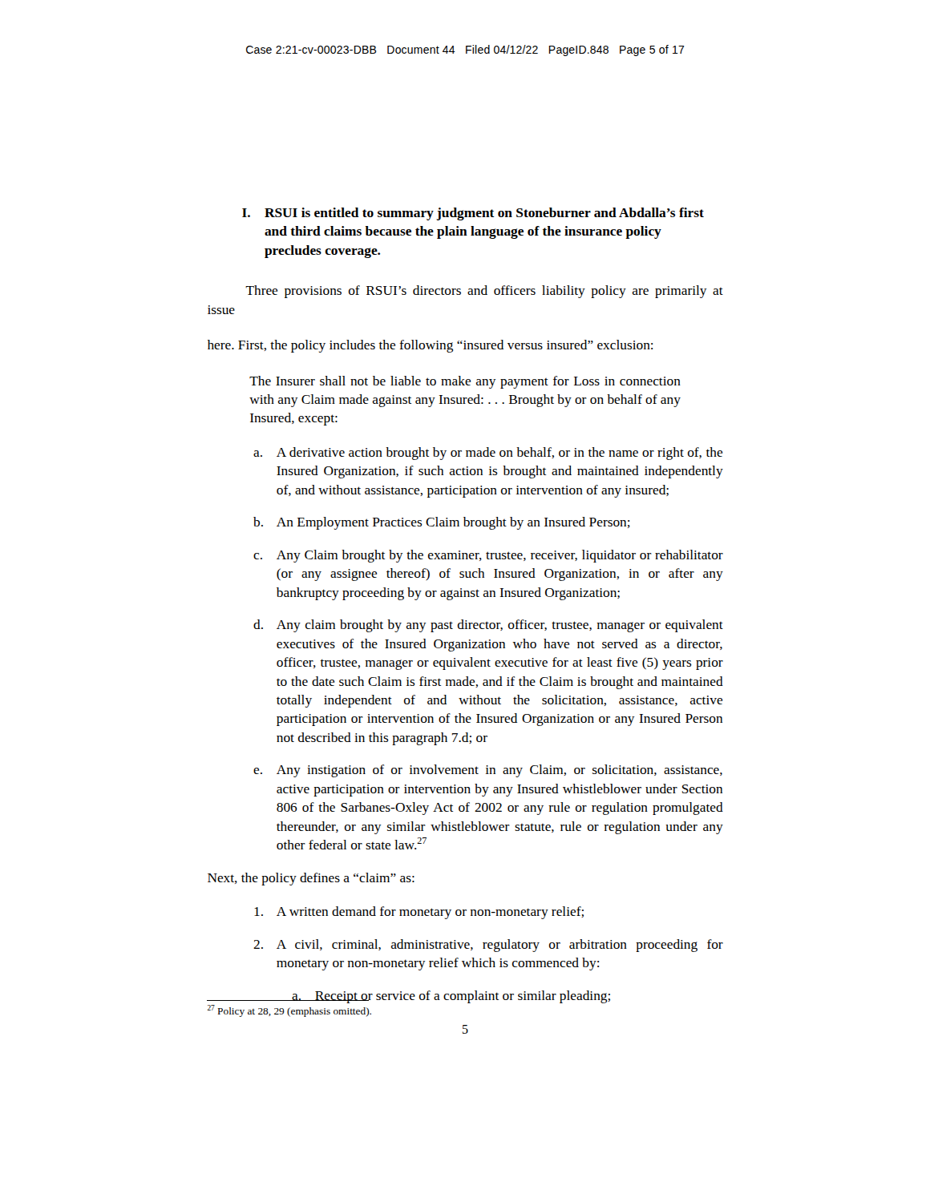Case 2:21-cv-00023-DBB Document 44 Filed 04/12/22 PageID.848 Page 5 of 17
I.
RSUI is entitled to summary judgment on Stoneburner and Abdalla’s first and third claims because the plain language of the insurance policy precludes coverage.
Three provisions of RSUI’s directors and officers liability policy are primarily at issue
here. First, the policy includes the following “insured versus insured” exclusion:
The Insurer shall not be liable to make any payment for Loss in connection with any Claim made against any Insured: . . . Brought by or on behalf of any Insured, except:
a. A derivative action brought by or made on behalf, or in the name or right of, the Insured Organization, if such action is brought and maintained independently of, and without assistance, participation or intervention of any insured;
b. An Employment Practices Claim brought by an Insured Person;
c. Any Claim brought by the examiner, trustee, receiver, liquidator or rehabilitator (or any assignee thereof) of such Insured Organization, in or after any bankruptcy proceeding by or against an Insured Organization;
d. Any claim brought by any past director, officer, trustee, manager or equivalent executives of the Insured Organization who have not served as a director, officer, trustee, manager or equivalent executive for at least five (5) years prior to the date such Claim is first made, and if the Claim is brought and maintained totally independent of and without the solicitation, assistance, active participation or intervention of the Insured Organization or any Insured Person not described in this paragraph 7.d; or
e. Any instigation of or involvement in any Claim, or solicitation, assistance, active participation or intervention by any Insured whistleblower under Section 806 of the Sarbanes-Oxley Act of 2002 or any rule or regulation promulgated thereunder, or any similar whistleblower statute, rule or regulation under any other federal or state law.27
Next, the policy defines a “claim” as:
1. A written demand for monetary or non-monetary relief;
2. A civil, criminal, administrative, regulatory or arbitration proceeding for monetary or non-monetary relief which is commenced by:
a. Receipt or service of a complaint or similar pleading;
27 Policy at 28, 29 (emphasis omitted).
5